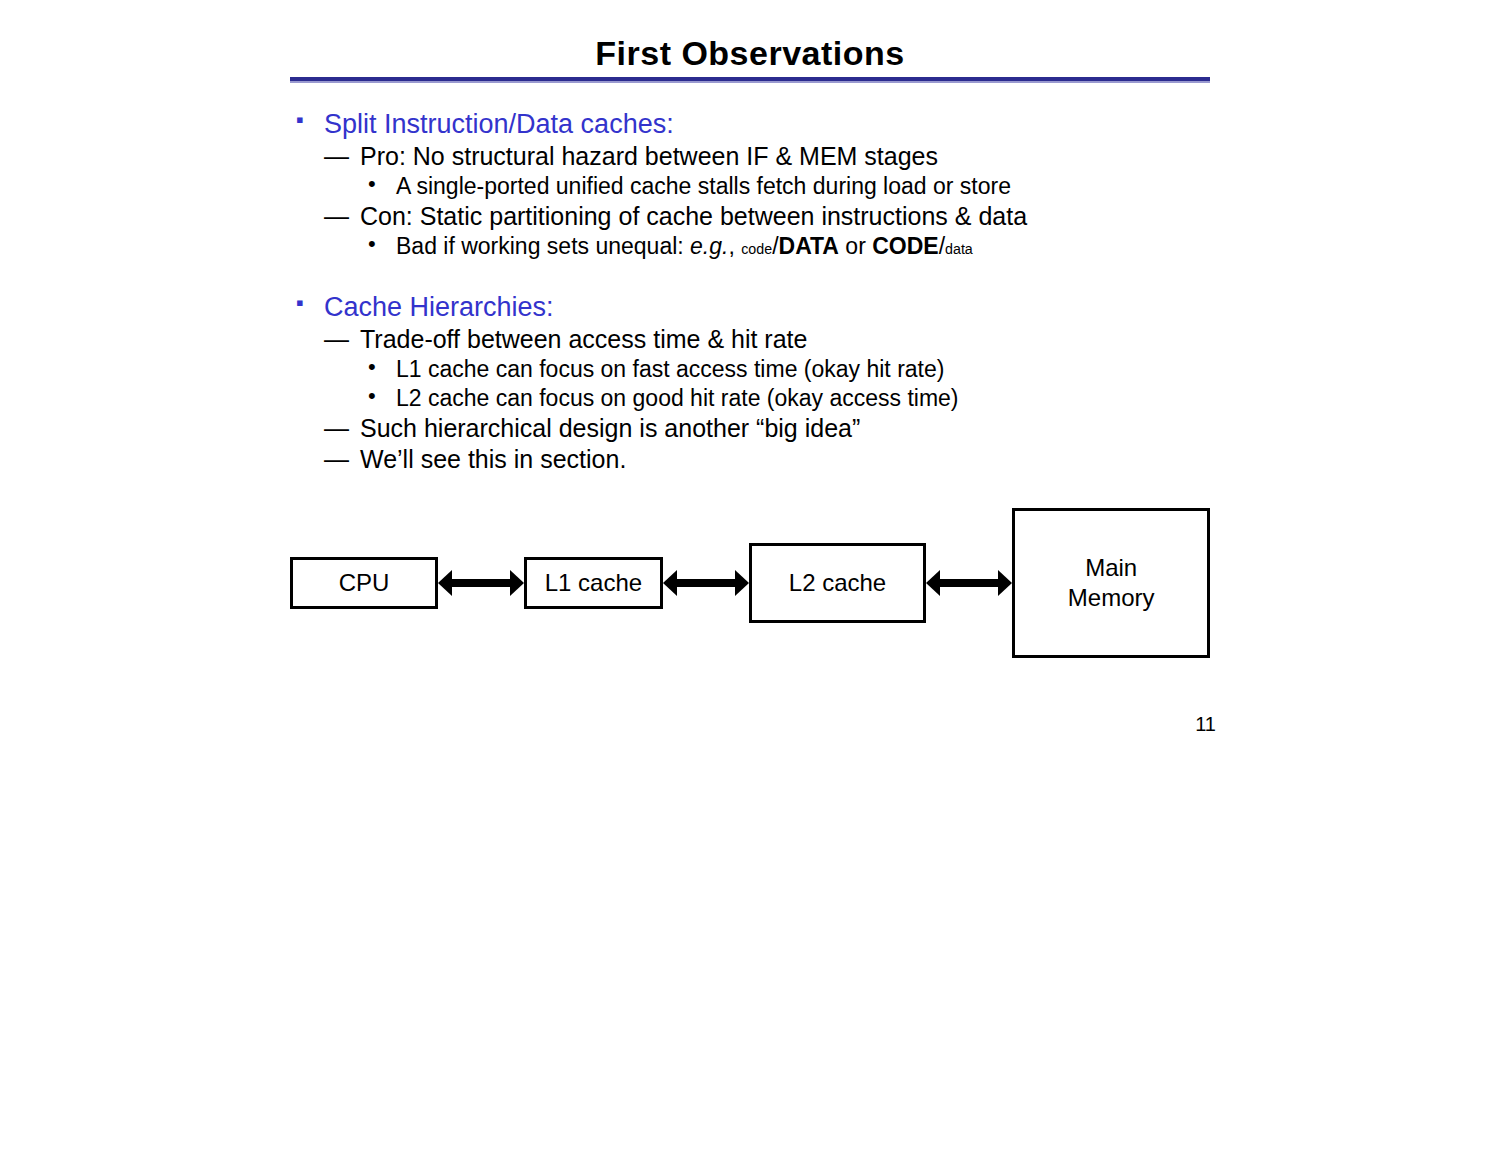First Observations
Split Instruction/Data caches:
Pro: No structural hazard between IF & MEM stages
A single-ported unified cache stalls fetch during load or store
Con: Static partitioning of cache between instructions & data
Bad if working sets unequal: e.g., code/DATA or CODE/data
Cache Hierarchies:
Trade-off between access time & hit rate
L1 cache can focus on fast access time (okay hit rate)
L2 cache can focus on good hit rate (okay access time)
Such hierarchical design is another “big idea”
We’ll see this in section.
CPU
L1 cache
L2 cache
Main
Memory
11